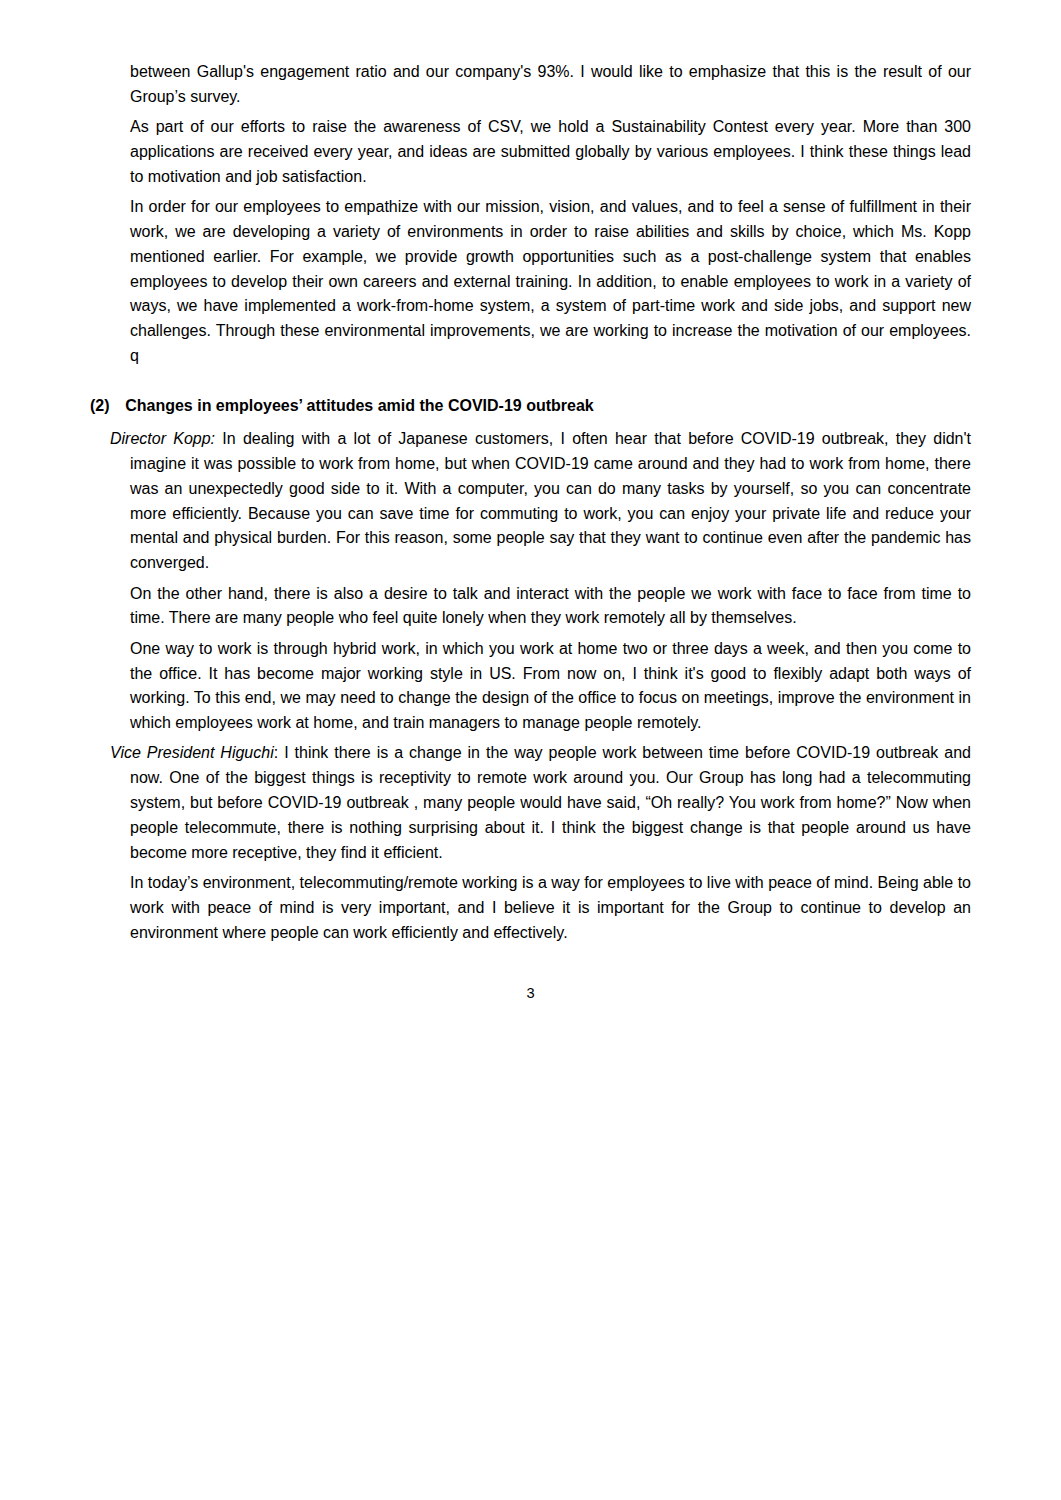between Gallup's engagement ratio and our company's 93%. I would like to emphasize that this is the result of our Group’s survey.
As part of our efforts to raise the awareness of CSV, we hold a Sustainability Contest every year. More than 300 applications are received every year, and ideas are submitted globally by various employees. I think these things lead to motivation and job satisfaction.
In order for our employees to empathize with our mission, vision, and values, and to feel a sense of fulfillment in their work, we are developing a variety of environments in order to raise abilities and skills by choice, which Ms. Kopp mentioned earlier. For example, we provide growth opportunities such as a post-challenge system that enables employees to develop their own careers and external training. In addition, to enable employees to work in a variety of ways, we have implemented a work-from-home system, a system of part-time work and side jobs, and support new challenges. Through these environmental improvements, we are working to increase the motivation of our employees. q
(2) Changes in employees’ attitudes amid the COVID-19 outbreak
Director Kopp: In dealing with a lot of Japanese customers, I often hear that before COVID-19 outbreak, they didn't imagine it was possible to work from home, but when COVID-19 came around and they had to work from home, there was an unexpectedly good side to it. With a computer, you can do many tasks by yourself, so you can concentrate more efficiently. Because you can save time for commuting to work, you can enjoy your private life and reduce your mental and physical burden. For this reason, some people say that they want to continue even after the pandemic has converged.
On the other hand, there is also a desire to talk and interact with the people we work with face to face from time to time. There are many people who feel quite lonely when they work remotely all by themselves.
One way to work is through hybrid work, in which you work at home two or three days a week, and then you come to the office. It has become major working style in US. From now on, I think it's good to flexibly adapt both ways of working. To this end, we may need to change the design of the office to focus on meetings, improve the environment in which employees work at home, and train managers to manage people remotely.
Vice President Higuchi: I think there is a change in the way people work between time before COVID-19 outbreak and now. One of the biggest things is receptivity to remote work around you. Our Group has long had a telecommuting system, but before COVID-19 outbreak , many people would have said, “Oh really? You work from home?” Now when people telecommute, there is nothing surprising about it. I think the biggest change is that people around us have become more receptive, they find it efficient.
In today’s environment, telecommuting/remote working is a way for employees to live with peace of mind. Being able to work with peace of mind is very important, and I believe it is important for the Group to continue to develop an environment where people can work efficiently and effectively.
3